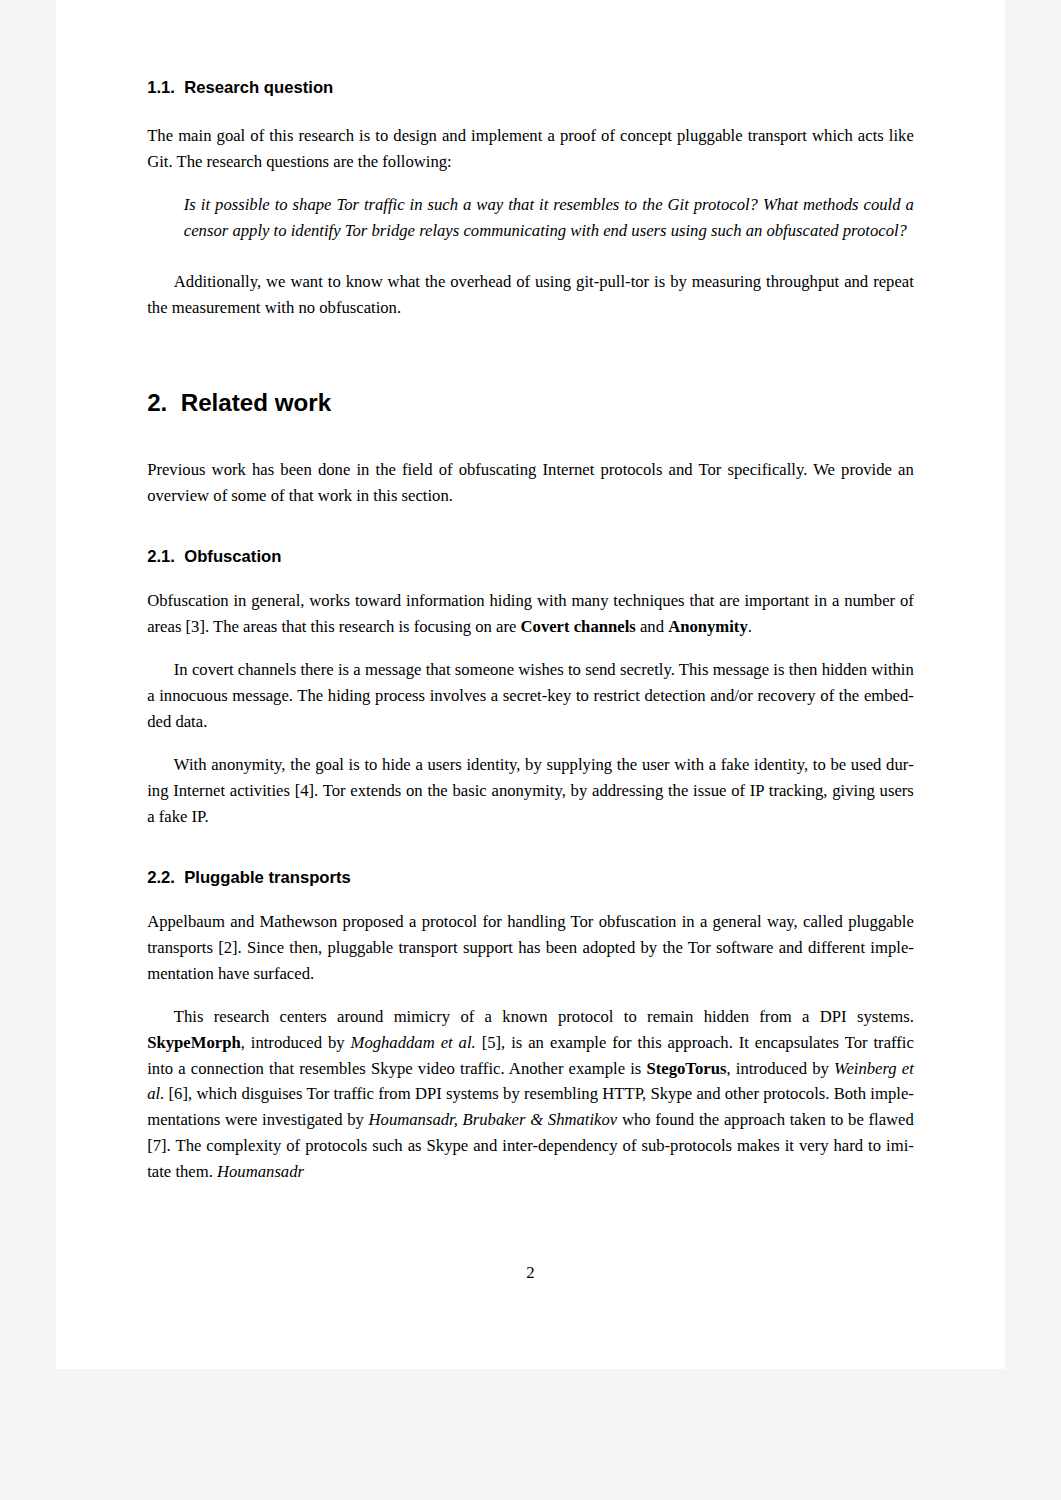1.1. Research question
The main goal of this research is to design and implement a proof of concept pluggable transport which acts like Git. The research questions are the following:
Is it possible to shape Tor traffic in such a way that it resembles to the Git protocol? What methods could a censor apply to identify Tor bridge relays communicating with end users using such an obfuscated protocol?
Additionally, we want to know what the overhead of using git-pull-tor is by measuring throughput and repeat the measurement with no obfuscation.
2. Related work
Previous work has been done in the field of obfuscating Internet protocols and Tor specifically. We provide an overview of some of that work in this section.
2.1. Obfuscation
Obfuscation in general, works toward information hiding with many techniques that are important in a number of areas [3]. The areas that this research is focusing on are Covert channels and Anonymity.
In covert channels there is a message that someone wishes to send secretly. This message is then hidden within a innocuous message. The hiding process involves a secret-key to restrict detection and/or recovery of the embedded data.
With anonymity, the goal is to hide a users identity, by supplying the user with a fake identity, to be used during Internet activities [4]. Tor extends on the basic anonymity, by addressing the issue of IP tracking, giving users a fake IP.
2.2. Pluggable transports
Appelbaum and Mathewson proposed a protocol for handling Tor obfuscation in a general way, called pluggable transports [2]. Since then, pluggable transport support has been adopted by the Tor software and different implementation have surfaced.
This research centers around mimicry of a known protocol to remain hidden from a DPI systems. SkypeMorph, introduced by Moghaddam et al. [5], is an example for this approach. It encapsulates Tor traffic into a connection that resembles Skype video traffic. Another example is StegoTorus, introduced by Weinberg et al. [6], which disguises Tor traffic from DPI systems by resembling HTTP, Skype and other protocols. Both implementations were investigated by Houmansadr, Brubaker & Shmatikov who found the approach taken to be flawed [7]. The complexity of protocols such as Skype and inter-dependency of sub-protocols makes it very hard to imitate them. Houmansadr
2